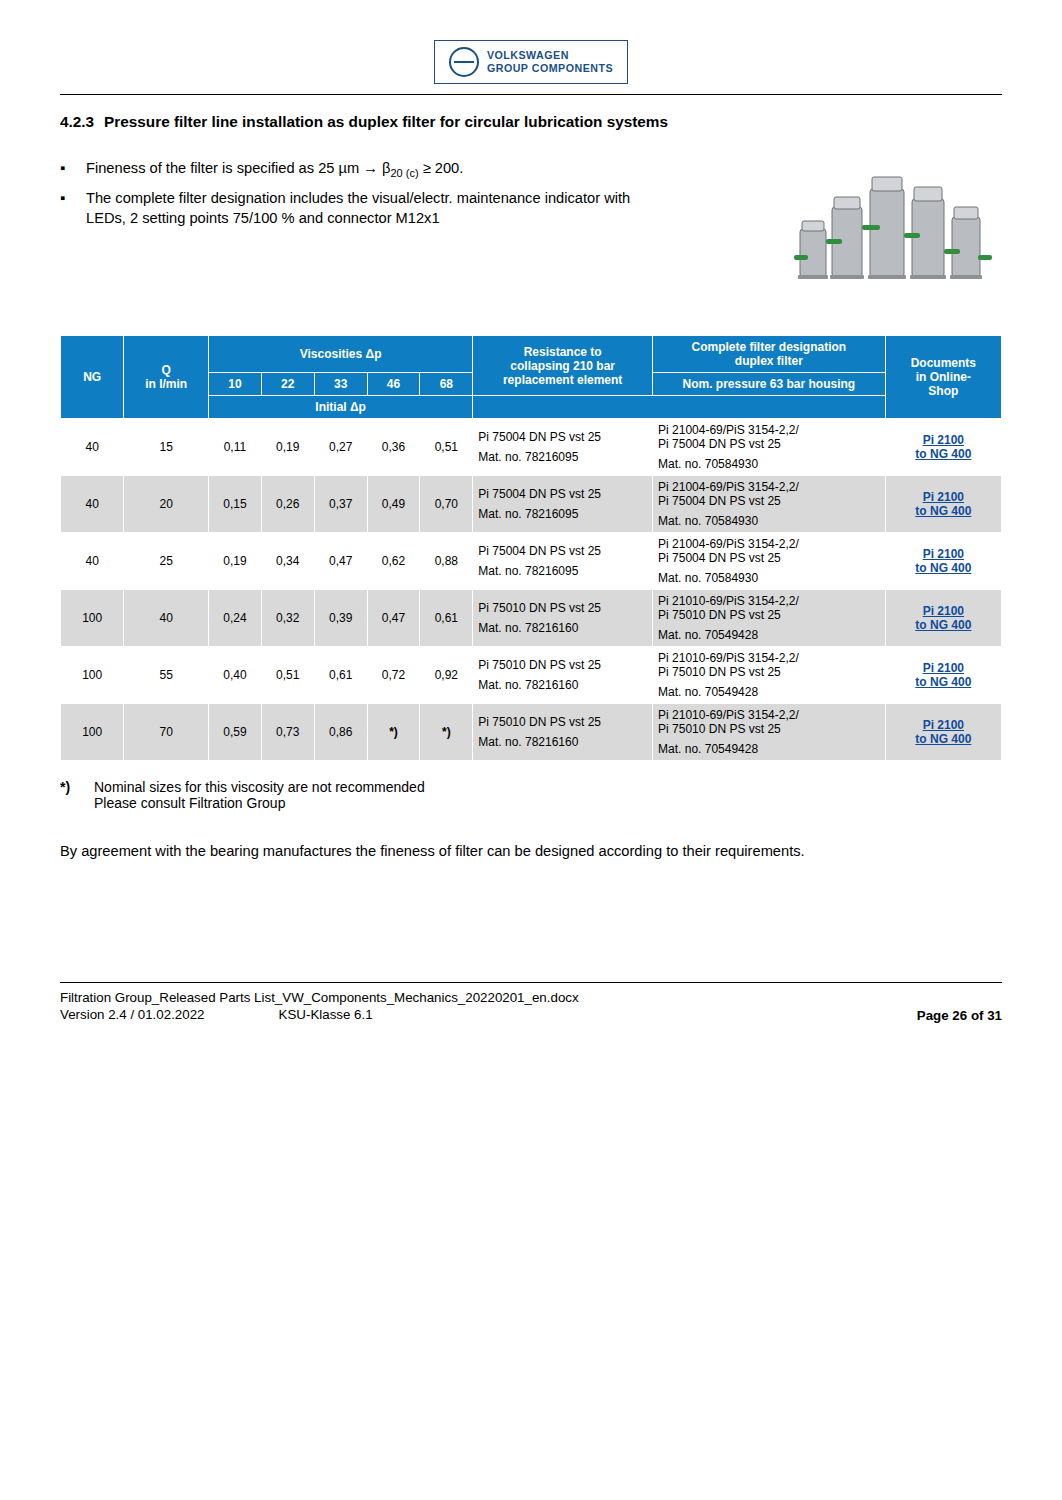VOLKSWAGEN
GROUP COMPONENTS
4.2.3 Pressure filter line installation as duplex filter for circular lubrication systems
Fineness of the filter is specified as 25 µm → β20 (c) ≥ 200.
The complete filter designation includes the visual/electr. maintenance indicator with LEDs, 2 setting points 75/100 % and connector M12x1
| NG | Q in l/min | Viscosities Δp | Resistance to collapsing 210 bar replacement element | Complete filter designation duplex filter | Documents in Online- Shop |
| --- | --- | --- | --- | --- | --- |
| 10 | 22 | 33 | 46 | 68 | Nom. pressure 63 bar housing |
| Initial Δp | | |
| 40 | 15 | 0,11 | 0,19 | 0,27 | 0,36 | 0,51 | Pi 75004 DN PS vst 25 Mat. no. 78216095 | Pi 21004-69/PiS 3154-2,2/ Pi 75004 DN PS vst 25 Mat. no. 70584930 | Pi 2100 to NG 400 |
| 40 | 20 | 0,15 | 0,26 | 0,37 | 0,49 | 0,70 | Pi 75004 DN PS vst 25 Mat. no. 78216095 | Pi 21004-69/PiS 3154-2,2/ Pi 75004 DN PS vst 25 Mat. no. 70584930 | Pi 2100 to NG 400 |
| 40 | 25 | 0,19 | 0,34 | 0,47 | 0,62 | 0,88 | Pi 75004 DN PS vst 25 Mat. no. 78216095 | Pi 21004-69/PiS 3154-2,2/ Pi 75004 DN PS vst 25 Mat. no. 70584930 | Pi 2100 to NG 400 |
| 100 | 40 | 0,24 | 0,32 | 0,39 | 0,47 | 0,61 | Pi 75010 DN PS vst 25 Mat. no. 78216160 | Pi 21010-69/PiS 3154-2,2/ Pi 75010 DN PS vst 25 Mat. no. 70549428 | Pi 2100 to NG 400 |
| 100 | 55 | 0,40 | 0,51 | 0,61 | 0,72 | 0,92 | Pi 75010 DN PS vst 25 Mat. no. 78216160 | Pi 21010-69/PiS 3154-2,2/ Pi 75010 DN PS vst 25 Mat. no. 70549428 | Pi 2100 to NG 400 |
| 100 | 70 | 0,59 | 0,73 | 0,86 | *) | *) | Pi 75010 DN PS vst 25 Mat. no. 78216160 | Pi 21010-69/PiS 3154-2,2/ Pi 75010 DN PS vst 25 Mat. no. 70549428 | Pi 2100 to NG 400 |
*) Nominal sizes for this viscosity are not recommended Please consult Filtration Group
By agreement with the bearing manufactures the fineness of filter can be designed according to their requirements.
Filtration Group_Released Parts List_VW_Components_Mechanics_20220201_en.docx
Version 2.4 / 01.02.2022 KSU-Klasse 6.1
Page 26 of 31